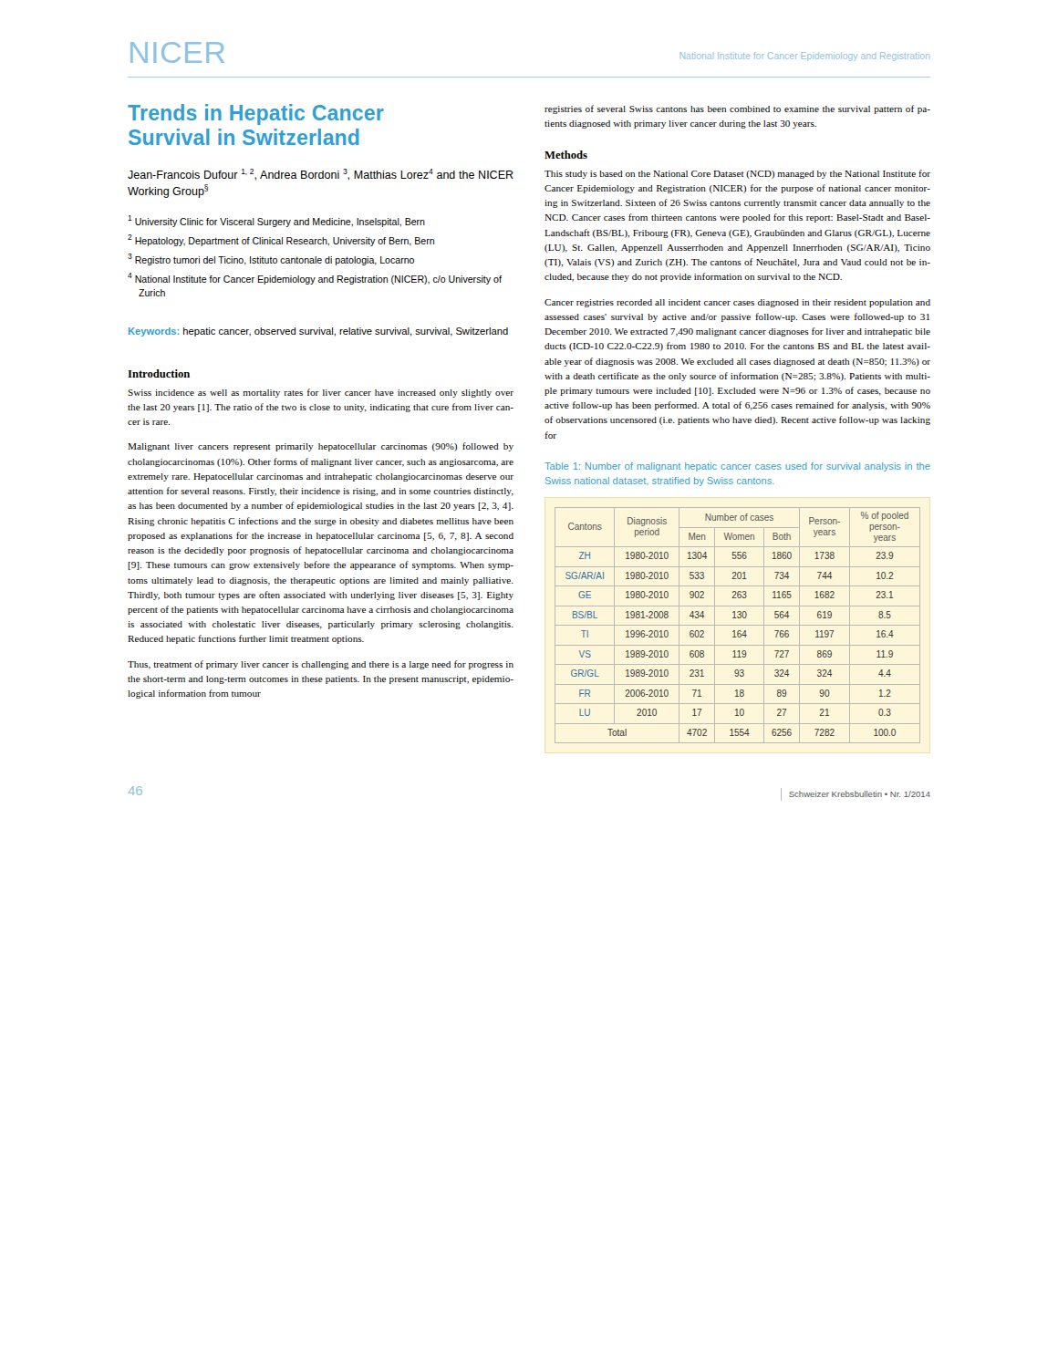NICER
National Institute for Cancer Epidemiology and Registration
Trends in Hepatic Cancer
Survival in Switzerland
Jean-Francois Dufour 1, 2, Andrea Bordoni 3, Matthias Lorez4 and the NICER Working Group§
1 University Clinic for Visceral Surgery and Medicine, Inselspital, Bern
2 Hepatology, Department of Clinical Research, University of Bern, Bern
3 Registro tumori del Ticino, Istituto cantonale di patologia, Locarno
4 National Institute for Cancer Epidemiology and Registration (NICER), c/o University of Zurich
Keywords: hepatic cancer, observed survival, relative survival, survival, Switzerland
Introduction
Swiss incidence as well as mortality rates for liver cancer have increased only slightly over the last 20 years [1]. The ratio of the two is close to unity, indicating that cure from liver cancer is rare.
Malignant liver cancers represent primarily hepatocellular carcinomas (90%) followed by cholangiocarcinomas (10%). Other forms of malignant liver cancer, such as angiosarcoma, are extremely rare. Hepatocellular carcinomas and intrahepatic cholangiocarcinomas deserve our attention for several reasons. Firstly, their incidence is rising, and in some countries distinctly, as has been documented by a number of epidemiological studies in the last 20 years [2, 3, 4]. Rising chronic hepatitis C infections and the surge in obesity and diabetes mellitus have been proposed as explanations for the increase in hepatocellular carcinoma [5, 6, 7, 8]. A second reason is the decidedly poor prognosis of hepatocellular carcinoma and cholangiocarcinoma [9]. These tumours can grow extensively before the appearance of symptoms. When symptoms ultimately lead to diagnosis, the therapeutic options are limited and mainly palliative. Thirdly, both tumour types are often associated with underlying liver diseases [5, 3]. Eighty percent of the patients with hepatocellular carcinoma have a cirrhosis and cholangiocarcinoma is associated with cholestatic liver diseases, particularly primary sclerosing cholangitis. Reduced hepatic functions further limit treatment options.
Thus, treatment of primary liver cancer is challenging and there is a large need for progress in the short-term and long-term outcomes in these patients. In the present manuscript, epidemiological information from tumour
registries of several Swiss cantons has been combined to examine the survival pattern of patients diagnosed with primary liver cancer during the last 30 years.
Methods
This study is based on the National Core Dataset (NCD) managed by the National Institute for Cancer Epidemiology and Registration (NICER) for the purpose of national cancer monitoring in Switzerland. Sixteen of 26 Swiss cantons currently transmit cancer data annually to the NCD. Cancer cases from thirteen cantons were pooled for this report: Basel-Stadt and Basel-Landschaft (BS/BL), Fribourg (FR), Geneva (GE), Graubünden and Glarus (GR/GL), Lucerne (LU), St. Gallen, Appenzell Ausserrhoden and Appenzell Innerrhoden (SG/AR/AI), Ticino (TI), Valais (VS) and Zurich (ZH). The cantons of Neuchâtel, Jura and Vaud could not be included, because they do not provide information on survival to the NCD.
Cancer registries recorded all incident cancer cases diagnosed in their resident population and assessed cases' survival by active and/or passive follow-up. Cases were followed-up to 31 December 2010. We extracted 7,490 malignant cancer diagnoses for liver and intrahepatic bile ducts (ICD-10 C22.0-C22.9) from 1980 to 2010. For the cantons BS and BL the latest available year of diagnosis was 2008. We excluded all cases diagnosed at death (N=850; 11.3%) or with a death certificate as the only source of information (N=285; 3.8%). Patients with multiple primary tumours were included [10]. Excluded were N=96 or 1.3% of cases, because no active follow-up has been performed. A total of 6,256 cases remained for analysis, with 90% of observations uncensored (i.e. patients who have died). Recent active follow-up was lacking for
Table 1: Number of malignant hepatic cancer cases used for survival analysis in the Swiss national dataset, stratified by Swiss cantons.
| Cantons | Diagnosis period | Number of cases | Person- years | % of pooled person- years |
| --- | --- | --- | --- | --- |
| Men | Women | Both |
| ZH | 1980-2010 | 1304 | 556 | 1860 | 1738 | 23.9 |
| SG/AR/AI | 1980-2010 | 533 | 201 | 734 | 744 | 10.2 |
| GE | 1980-2010 | 902 | 263 | 1165 | 1682 | 23.1 |
| BS/BL | 1981-2008 | 434 | 130 | 564 | 619 | 8.5 |
| TI | 1996-2010 | 602 | 164 | 766 | 1197 | 16.4 |
| VS | 1989-2010 | 608 | 119 | 727 | 869 | 11.9 |
| GR/GL | 1989-2010 | 231 | 93 | 324 | 324 | 4.4 |
| FR | 2006-2010 | 71 | 18 | 89 | 90 | 1.2 |
| LU | 2010 | 17 | 10 | 27 | 21 | 0.3 |
| Total | 4702 | 1554 | 6256 | 7282 | 100.0 |
46
Schweizer Krebsbulletin • Nr. 1/2014